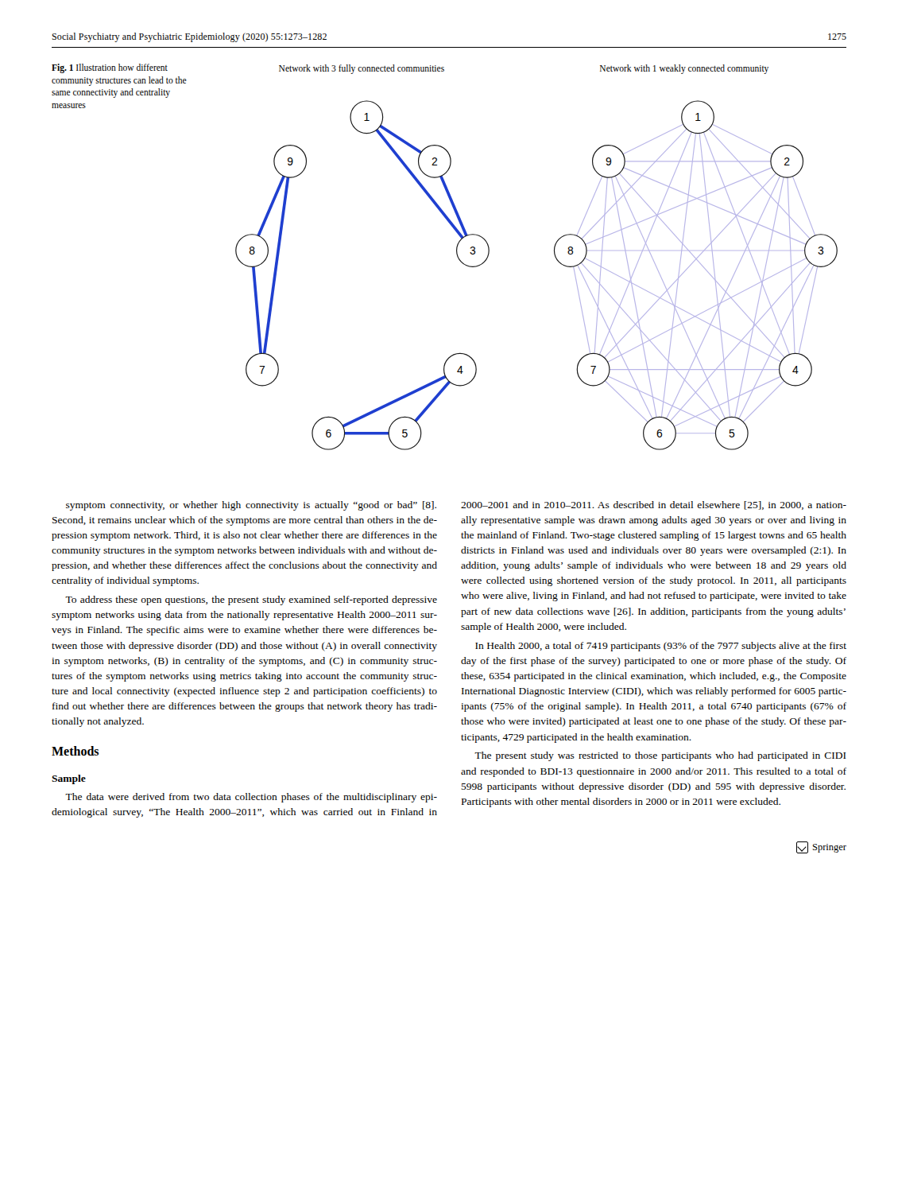Social Psychiatry and Psychiatric Epidemiology (2020) 55:1273–1282 1275
Fig. 1 Illustration how different community structures can lead to the same connectivity and centrality measures
Network with 3 fully connected communities Network with 1 weakly connected community
1 2 3 4 5 6 7 8 9 1 2 3 4 5 6 7 8 9
symptom connectivity, or whether high connectivity is actually “good or bad” [8]. Second, it remains unclear which of the symptoms are more central than others in the depression symptom network. Third, it is also not clear whether there are differences in the community structures in the symptom networks between individuals with and without depression, and whether these differences affect the conclusions about the connectivity and centrality of individual symptoms.
To address these open questions, the present study examined self-reported depressive symptom networks using data from the nationally representative Health 2000–2011 surveys in Finland. The specific aims were to examine whether there were differences between those with depressive disorder (DD) and those without (A) in overall connectivity in symptom networks, (B) in centrality of the symptoms, and (C) in community structures of the symptom networks using metrics taking into account the community structure and local connectivity (expected influence step 2 and participation coefficients) to find out whether there are differences between the groups that network theory has traditionally not analyzed.
Methods
Sample
The data were derived from two data collection phases of the multidisciplinary epidemiological survey, “The Health 2000–2011”, which was carried out in Finland in 2000–2001 and in 2010–2011. As described in detail elsewhere [25], in 2000, a nationally representative sample was drawn among adults aged 30 years or over and living in the mainland of Finland. Two-stage clustered sampling of 15 largest towns and 65 health districts in Finland was used and individuals over 80 years were oversampled (2:1). In addition, young adults’ sample of individuals who were between 18 and 29 years old were collected using shortened version of the study protocol. In 2011, all participants who were alive, living in Finland, and had not refused to participate, were invited to take part of new data collections wave [26]. In addition, participants from the young adults’ sample of Health 2000, were included.
In Health 2000, a total of 7419 participants (93% of the 7977 subjects alive at the first day of the first phase of the survey) participated to one or more phase of the study. Of these, 6354 participated in the clinical examination, which included, e.g., the Composite International Diagnostic Interview (CIDI), which was reliably performed for 6005 participants (75% of the original sample). In Health 2011, a total 6740 participants (67% of those who were invited) participated at least one to one phase of the study. Of these participants, 4729 participated in the health examination.
The present study was restricted to those participants who had participated in CIDI and responded to BDI-13 questionnaire in 2000 and/or 2011. This resulted to a total of 5998 participants without depressive disorder (DD) and 595 with depressive disorder. Participants with other mental disorders in 2000 or in 2011 were excluded.
Springer